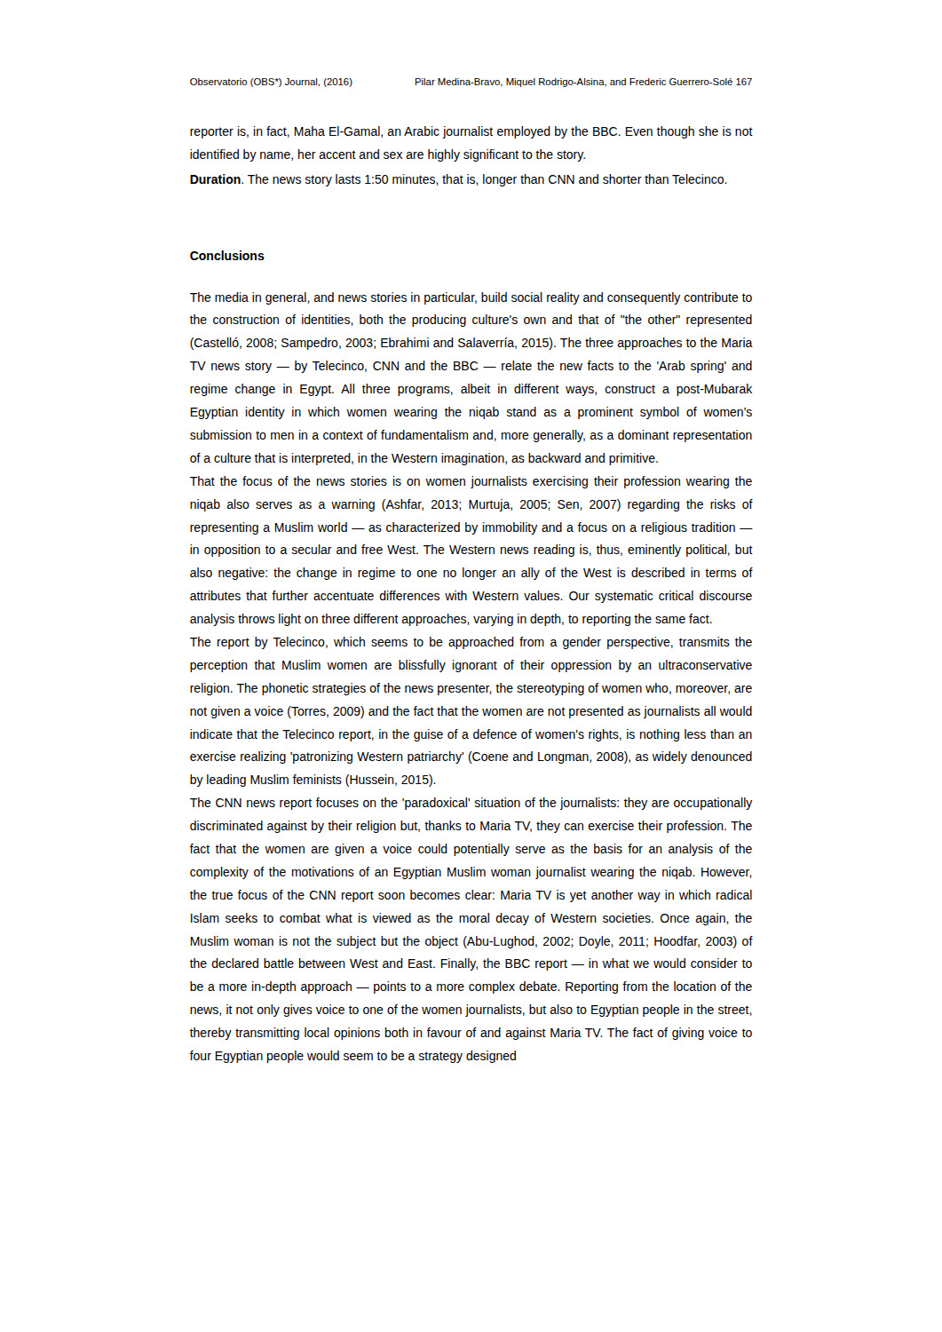Observatorio (OBS*) Journal, (2016) Pilar Medina-Bravo, Miquel Rodrigo-Alsina, and Frederic Guerrero-Solé 167
reporter is, in fact, Maha El-Gamal, an Arabic journalist employed by the BBC. Even though she is not identified by name, her accent and sex are highly significant to the story.
Duration. The news story lasts 1:50 minutes, that is, longer than CNN and shorter than Telecinco.
Conclusions
The media in general, and news stories in particular, build social reality and consequently contribute to the construction of identities, both the producing culture's own and that of "the other" represented (Castelló, 2008; Sampedro, 2003; Ebrahimi and Salaverría, 2015). The three approaches to the Maria TV news story — by Telecinco, CNN and the BBC — relate the new facts to the 'Arab spring' and regime change in Egypt. All three programs, albeit in different ways, construct a post-Mubarak Egyptian identity in which women wearing the niqab stand as a prominent symbol of women's submission to men in a context of fundamentalism and, more generally, as a dominant representation of a culture that is interpreted, in the Western imagination, as backward and primitive.
That the focus of the news stories is on women journalists exercising their profession wearing the niqab also serves as a warning (Ashfar, 2013; Murtuja, 2005; Sen, 2007) regarding the risks of representing a Muslim world — as characterized by immobility and a focus on a religious tradition — in opposition to a secular and free West. The Western news reading is, thus, eminently political, but also negative: the change in regime to one no longer an ally of the West is described in terms of attributes that further accentuate differences with Western values. Our systematic critical discourse analysis throws light on three different approaches, varying in depth, to reporting the same fact.
The report by Telecinco, which seems to be approached from a gender perspective, transmits the perception that Muslim women are blissfully ignorant of their oppression by an ultraconservative religion. The phonetic strategies of the news presenter, the stereotyping of women who, moreover, are not given a voice (Torres, 2009) and the fact that the women are not presented as journalists all would indicate that the Telecinco report, in the guise of a defence of women's rights, is nothing less than an exercise realizing 'patronizing Western patriarchy' (Coene and Longman, 2008), as widely denounced by leading Muslim feminists (Hussein, 2015).
The CNN news report focuses on the 'paradoxical' situation of the journalists: they are occupationally discriminated against by their religion but, thanks to Maria TV, they can exercise their profession. The fact that the women are given a voice could potentially serve as the basis for an analysis of the complexity of the motivations of an Egyptian Muslim woman journalist wearing the niqab. However, the true focus of the CNN report soon becomes clear: Maria TV is yet another way in which radical Islam seeks to combat what is viewed as the moral decay of Western societies. Once again, the Muslim woman is not the subject but the object (Abu-Lughod, 2002; Doyle, 2011; Hoodfar, 2003) of the declared battle between West and East. Finally, the BBC report — in what we would consider to be a more in-depth approach — points to a more complex debate. Reporting from the location of the news, it not only gives voice to one of the women journalists, but also to Egyptian people in the street, thereby transmitting local opinions both in favour of and against Maria TV. The fact of giving voice to four Egyptian people would seem to be a strategy designed